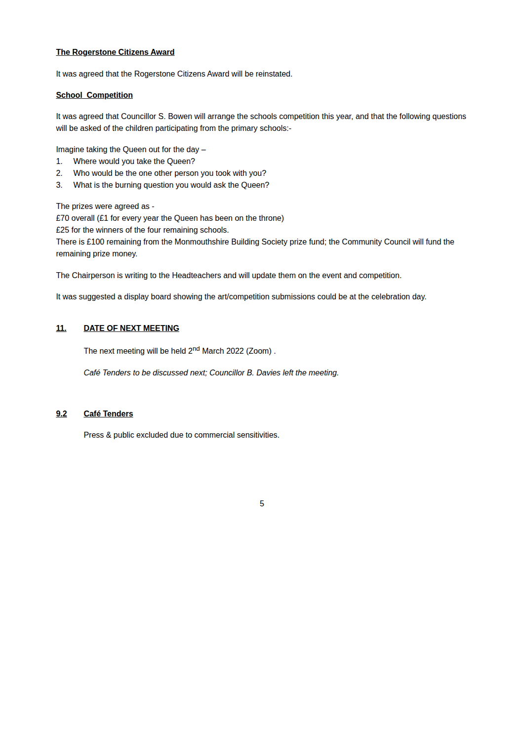The Rogerstone Citizens Award
It was agreed that the Rogerstone Citizens Award will be reinstated.
School Competition
It was agreed that Councillor S. Bowen will arrange the schools competition this year, and that the following questions will be asked of the children participating from the primary schools:-
Imagine taking the Queen out for the day –
1. Where would you take the Queen?
2. Who would be the one other person you took with you?
3. What is the burning question you would ask the Queen?
The prizes were agreed as -
£70 overall (£1 for every year the Queen has been on the throne)
£25 for the winners of the four remaining schools.
There is £100 remaining from the Monmouthshire Building Society prize fund; the Community Council will fund the remaining prize money.
The Chairperson is writing to the Headteachers and will update them on the event and competition.
It was suggested a display board showing the art/competition submissions could be at the celebration day.
11.
DATE OF NEXT MEETING
The next meeting will be held 2nd March 2022 (Zoom) .
Café Tenders to be discussed next; Councillor B. Davies left the meeting.
9.2
Café Tenders
Press & public excluded due to commercial sensitivities.
5